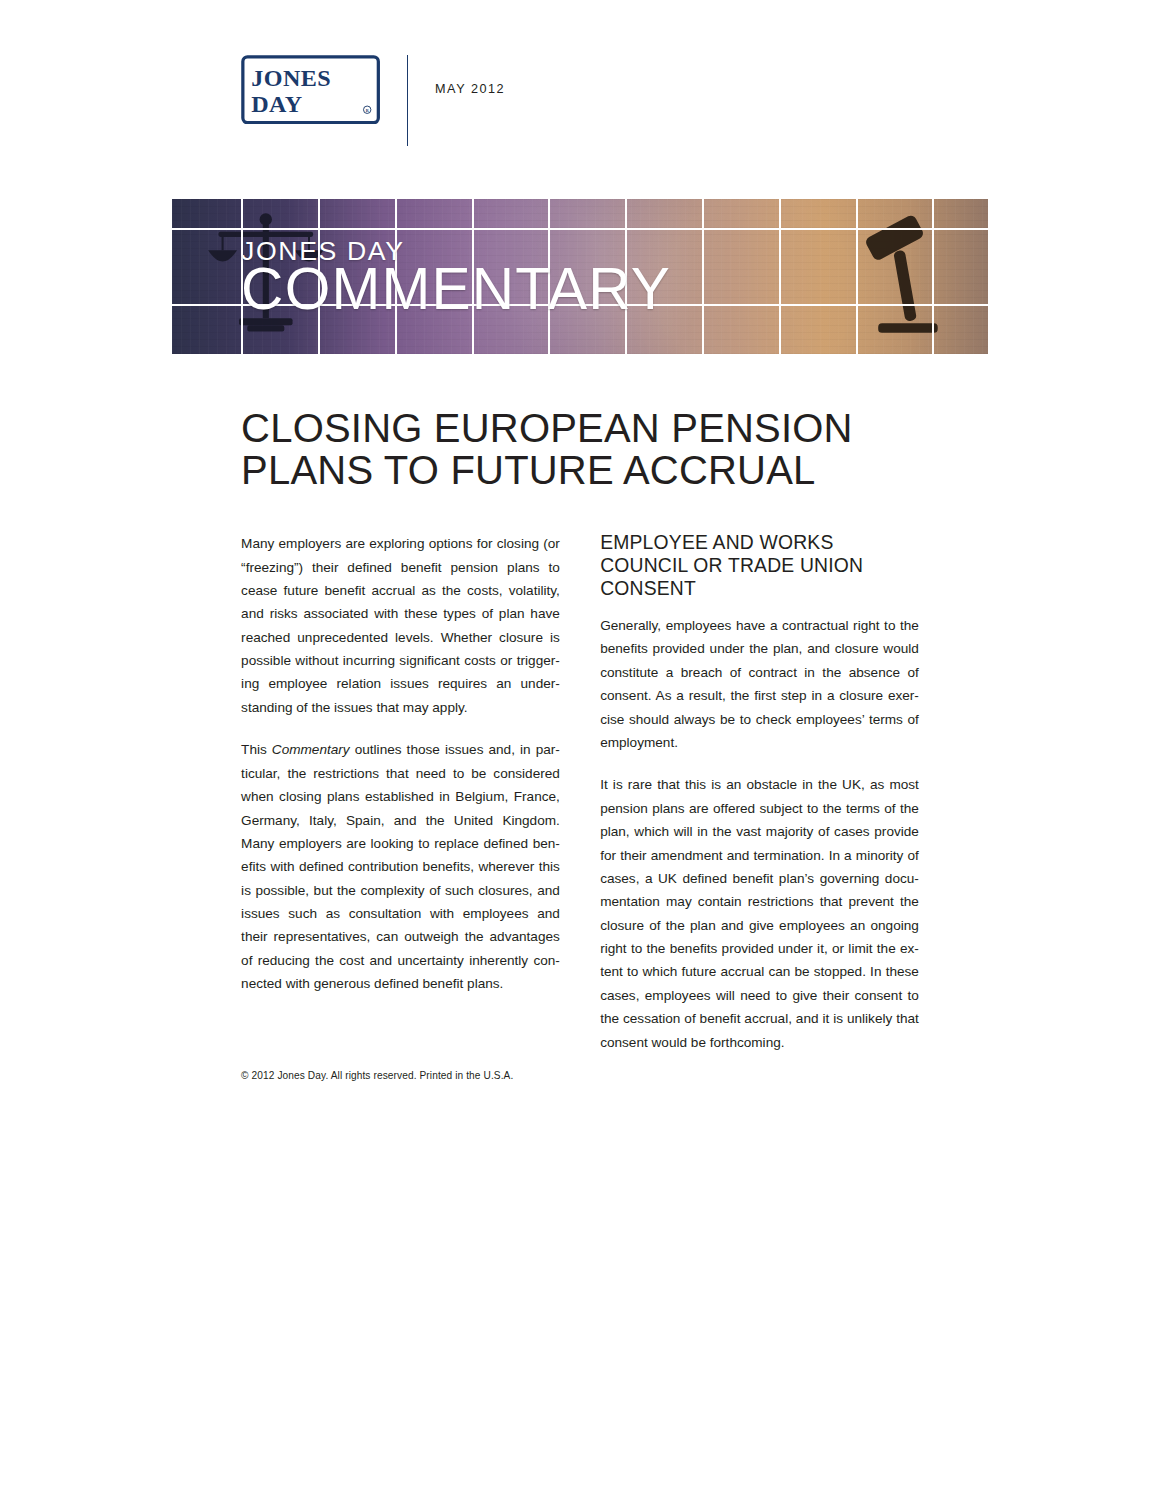JONES DAY R
MAY 2012
JONES DAY COMMENTARY
Closing European Pension Plans to Future Accrual
Many employers are exploring options for closing (or “freezing”) their defined benefit pension plans to cease future benefit accrual as the costs, volatility, and risks associated with these types of plan have reached unprecedented levels. Whether closure is possible without incurring significant costs or triggering employee relation issues requires an understanding of the issues that may apply.
This Commentary outlines those issues and, in particular, the restrictions that need to be considered when closing plans established in Belgium, France, Germany, Italy, Spain, and the United Kingdom. Many employers are looking to replace defined benefits with defined contribution benefits, wherever this is possible, but the complexity of such closures, and issues such as consultation with employees and their representatives, can outweigh the advantages of reducing the cost and uncertainty inherently connected with generous defined benefit plans.
Employee and Works Council or Trade Union Consent
Generally, employees have a contractual right to the benefits provided under the plan, and closure would constitute a breach of contract in the absence of consent. As a result, the first step in a closure exercise should always be to check employees’ terms of employment.
It is rare that this is an obstacle in the UK, as most pension plans are offered subject to the terms of the plan, which will in the vast majority of cases provide for their amendment and termination. In a minority of cases, a UK defined benefit plan’s governing documentation may contain restrictions that prevent the closure of the plan and give employees an ongoing right to the benefits provided under it, or limit the extent to which future accrual can be stopped. In these cases, employees will need to give their consent to the cessation of benefit accrual, and it is unlikely that consent would be forthcoming.
© 2012 Jones Day. All rights reserved. Printed in the U.S.A.